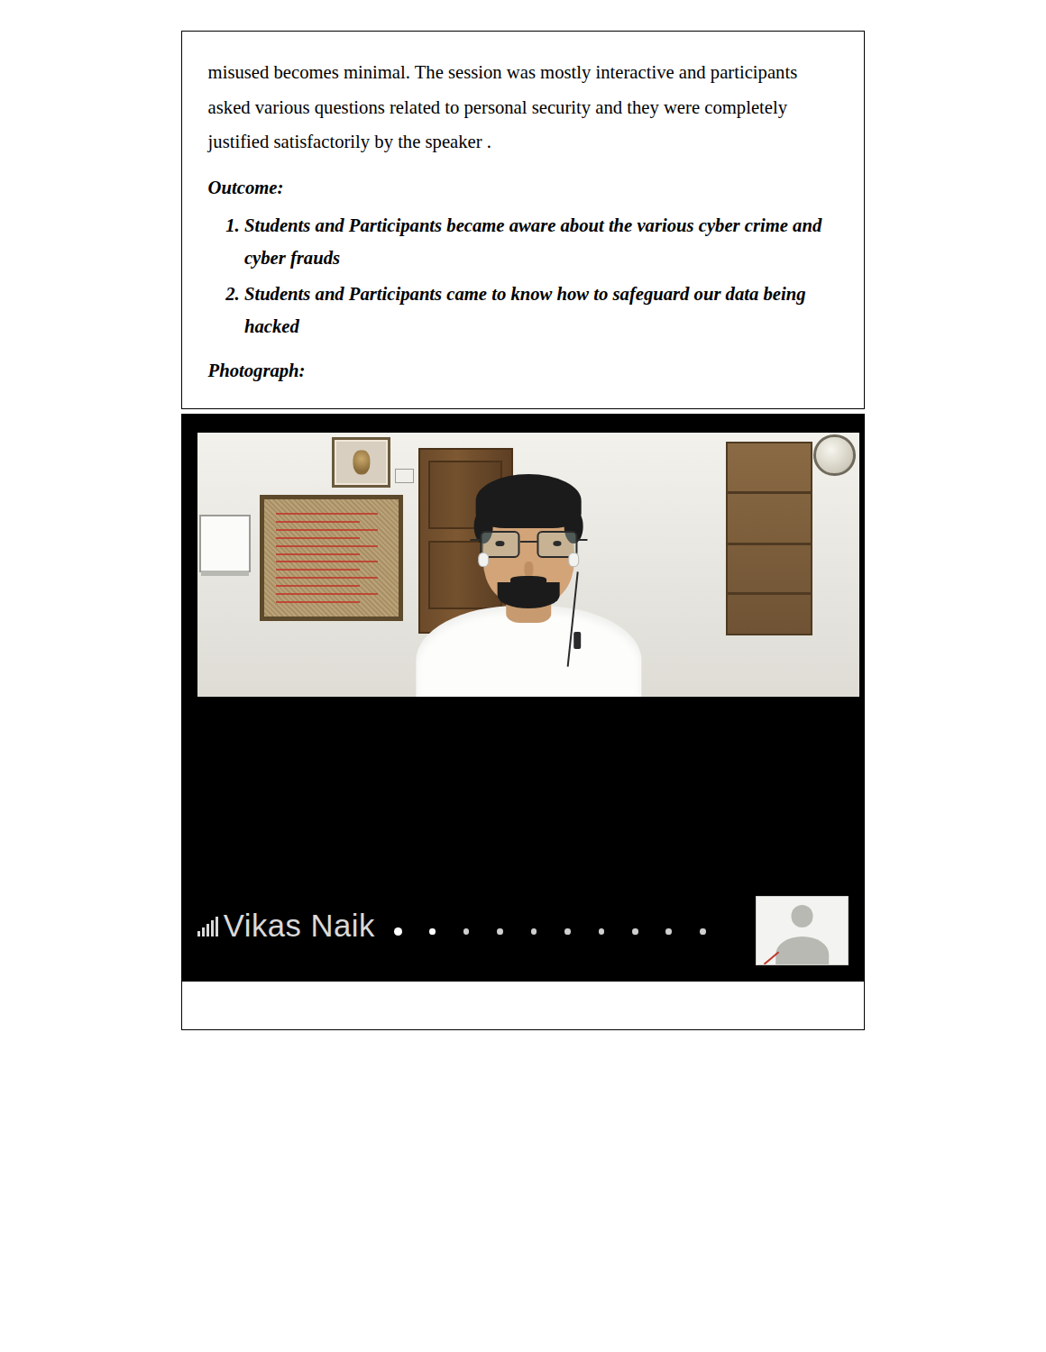misused becomes minimal. The session was mostly interactive and participants asked various questions related to personal security and they were completely justified satisfactorily by the speaker .
Outcome:
Students and Participants became aware about the various cyber crime and cyber frauds
Students and Participants came to know how to safeguard our data being hacked
Photograph:
Vikas Naik